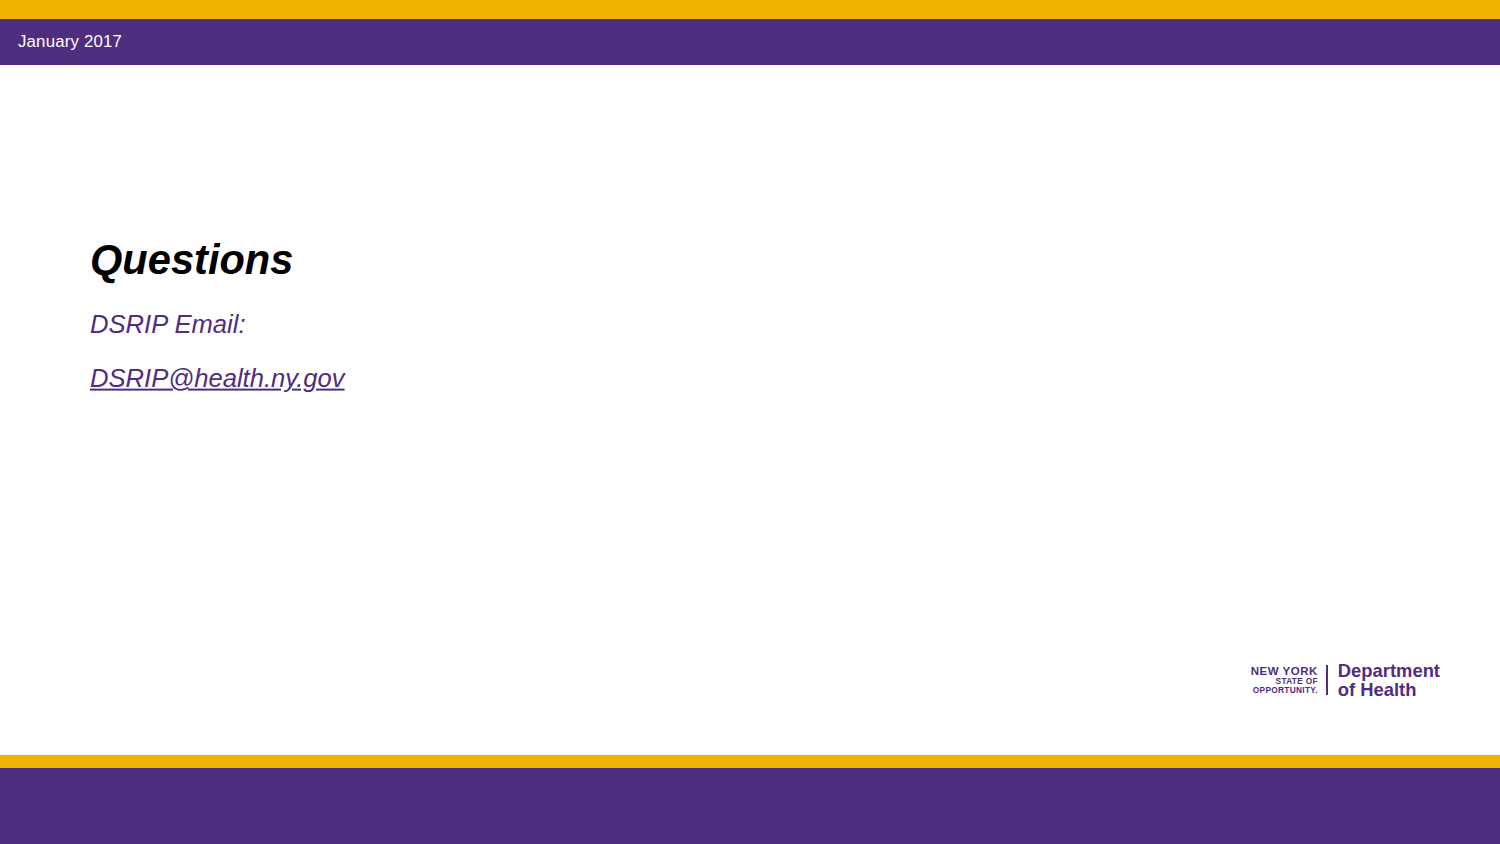January 2017
Questions
DSRIP Email:
DSRIP@health.ny.gov
NEW YORK
STATE OF
OPPORTUNITY.
Department
of Health